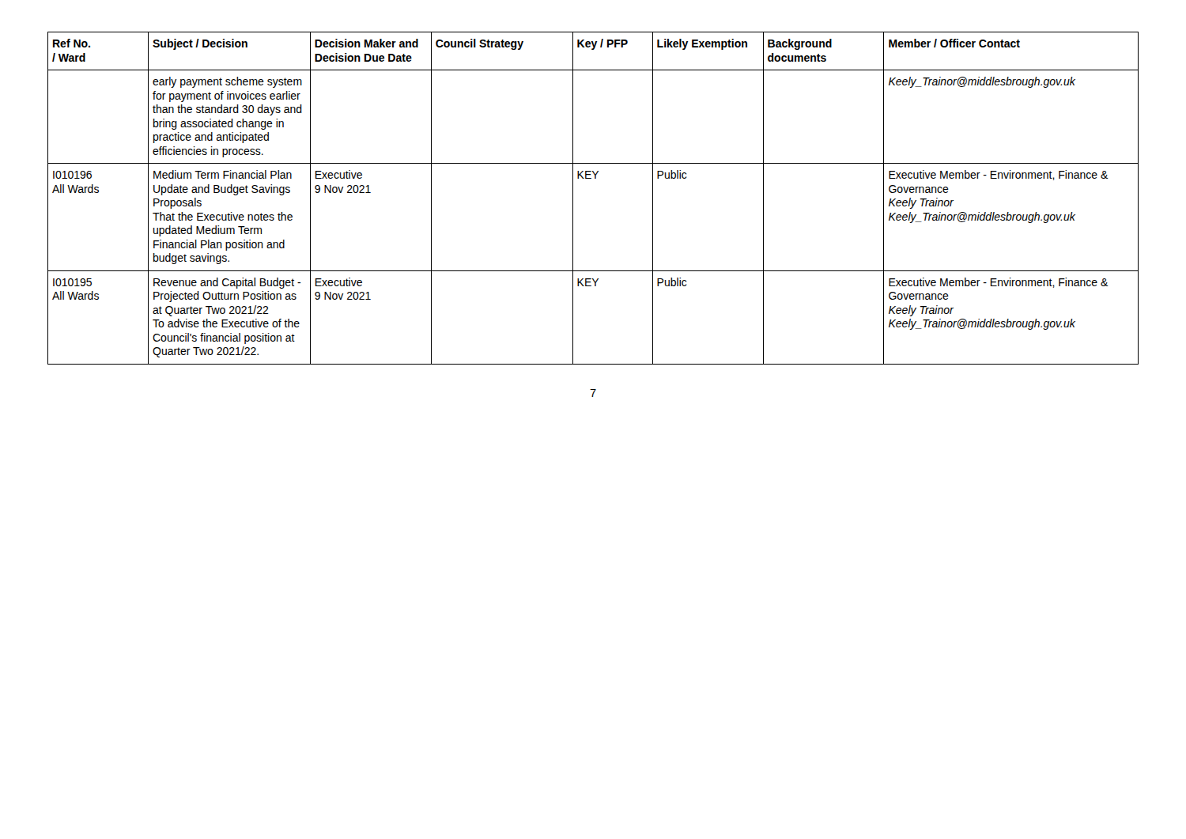| Ref No. / Ward | Subject / Decision | Decision Maker and Decision Due Date | Council Strategy | Key / PFP | Likely Exemption | Background documents | Member / Officer Contact |
| --- | --- | --- | --- | --- | --- | --- | --- |
| | early payment scheme system for payment of invoices earlier than the standard 30 days and bring associated change in practice and anticipated efficiencies in process. | | | | | | Keely_Trainor@middlesbrough.gov.uk |
| I010196 All Wards | Medium Term Financial Plan Update and Budget Savings Proposals That the Executive notes the updated Medium Term Financial Plan position and budget savings. | Executive 9 Nov 2021 | | KEY | Public | | Executive Member - Environment, Finance & Governance Keely Trainor Keely_Trainor@middlesbrough.gov.uk |
| I010195 All Wards | Revenue and Capital Budget - Projected Outturn Position as at Quarter Two 2021/22 To advise the Executive of the Council's financial position at Quarter Two 2021/22. | Executive 9 Nov 2021 | | KEY | Public | | Executive Member - Environment, Finance & Governance Keely Trainor Keely_Trainor@middlesbrough.gov.uk |
7